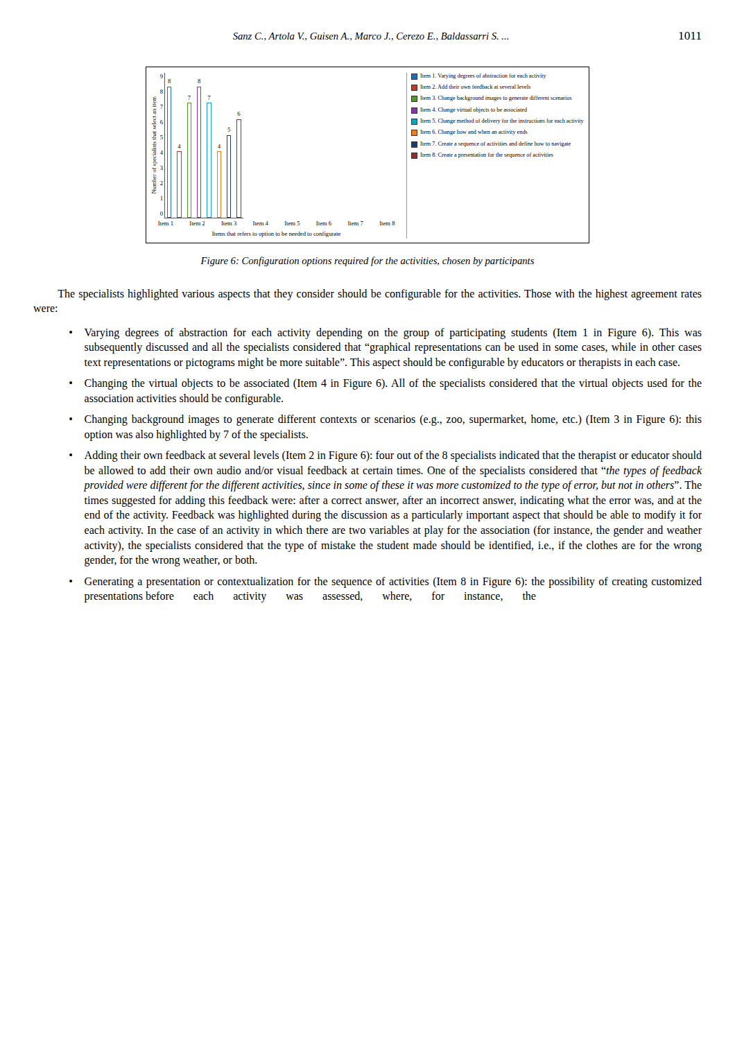Sanz C., Artola V., Guisen A., Marco J., Cerezo E., Baldassarri S. ... 1011
Number of specialists that select an item
9876543210
8
4
7
8
7
4
5
6
Item 1 Item 2 Item 3 Item 4 Item 5 Item 6 Item 7 Item 8
Items that refers to option to be needed to configurate
Item 1. Varying degrees of abstraction for each activity
Item 2. Add their own feedback at several levels
Item 3. Change background images to generate different scenarios
Item 4. Change virtual objects to be associated
Item 5. Change method of delivery for the instructions for each activity
Item 6. Change how and when an activity ends
Item 7. Create a sequence of activities and define how to navigate
Item 8. Create a presentation for the sequence of activities
Figure 6: Configuration options required for the activities, chosen by participants
The specialists highlighted various aspects that they consider should be configurable for the activities. Those with the highest agreement rates were:
Varying degrees of abstraction for each activity depending on the group of participating students (Item 1 in Figure 6). This was subsequently discussed and all the specialists considered that “graphical representations can be used in some cases, while in other cases text representations or pictograms might be more suitable”. This aspect should be configurable by educators or therapists in each case.
Changing the virtual objects to be associated (Item 4 in Figure 6). All of the specialists considered that the virtual objects used for the association activities should be configurable.
Changing background images to generate different contexts or scenarios (e.g., zoo, supermarket, home, etc.) (Item 3 in Figure 6): this option was also highlighted by 7 of the specialists.
Adding their own feedback at several levels (Item 2 in Figure 6): four out of the 8 specialists indicated that the therapist or educator should be allowed to add their own audio and/or visual feedback at certain times. One of the specialists considered that “the types of feedback provided were different for the different activities, since in some of these it was more customized to the type of error, but not in others”. The times suggested for adding this feedback were: after a correct answer, after an incorrect answer, indicating what the error was, and at the end of the activity. Feedback was highlighted during the discussion as a particularly important aspect that should be able to modify it for each activity. In the case of an activity in which there are two variables at play for the association (for instance, the gender and weather activity), the specialists considered that the type of mistake the student made should be identified, i.e., if the clothes are for the wrong gender, for the wrong weather, or both.
Generating a presentation or contextualization for the sequence of activities (Item 8 in Figure 6): the possibility of creating customized presentations before each activity was assessed, where, for instance, the